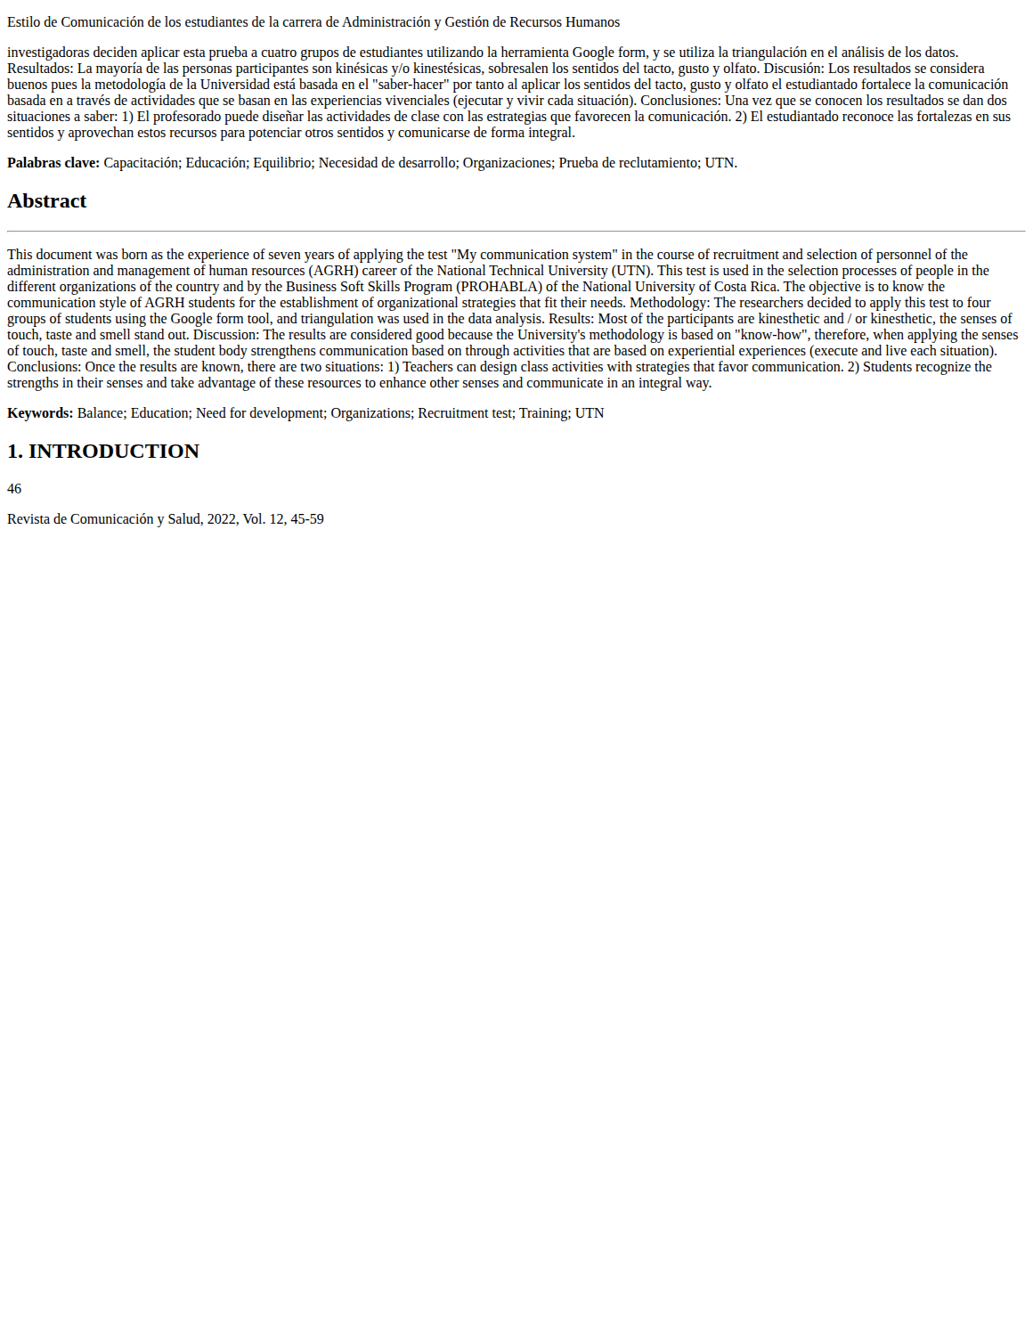Estilo de Comunicación de los estudiantes de la carrera de Administración y Gestión de Recursos Humanos
investigadoras deciden aplicar esta prueba a cuatro grupos de estudiantes utilizando la herramienta Google form, y se utiliza la triangulación en el análisis de los datos. Resultados: La mayoría de las personas participantes son kinésicas y/o kinestésicas, sobresalen los sentidos del tacto, gusto y olfato. Discusión: Los resultados se considera buenos pues la metodología de la Universidad está basada en el "saber-hacer" por tanto al aplicar los sentidos del tacto, gusto y olfato el estudiantado fortalece la comunicación basada en a través de actividades que se basan en las experiencias vivenciales (ejecutar y vivir cada situación). Conclusiones: Una vez que se conocen los resultados se dan dos situaciones a saber: 1) El profesorado puede diseñar las actividades de clase con las estrategias que favorecen la comunicación. 2) El estudiantado reconoce las fortalezas en sus sentidos y aprovechan estos recursos para potenciar otros sentidos y comunicarse de forma integral.
Palabras clave: Capacitación; Educación; Equilibrio; Necesidad de desarrollo; Organizaciones; Prueba de reclutamiento; UTN.
Abstract
This document was born as the experience of seven years of applying the test "My communication system" in the course of recruitment and selection of personnel of the administration and management of human resources (AGRH) career of the National Technical University (UTN). This test is used in the selection processes of people in the different organizations of the country and by the Business Soft Skills Program (PROHABLA) of the National University of Costa Rica. The objective is to know the communication style of AGRH students for the establishment of organizational strategies that fit their needs. Methodology: The researchers decided to apply this test to four groups of students using the Google form tool, and triangulation was used in the data analysis. Results: Most of the participants are kinesthetic and / or kinesthetic, the senses of touch, taste and smell stand out. Discussion: The results are considered good because the University's methodology is based on "know-how", therefore, when applying the senses of touch, taste and smell, the student body strengthens communication based on through activities that are based on experiential experiences (execute and live each situation). Conclusions: Once the results are known, there are two situations: 1) Teachers can design class activities with strategies that favor communication. 2) Students recognize the strengths in their senses and take advantage of these resources to enhance other senses and communicate in an integral way.
Keywords: Balance; Education; Need for development; Organizations; Recruitment test; Training; UTN
1. INTRODUCTION
46
Revista de Comunicación y Salud, 2022, Vol. 12, 45-59